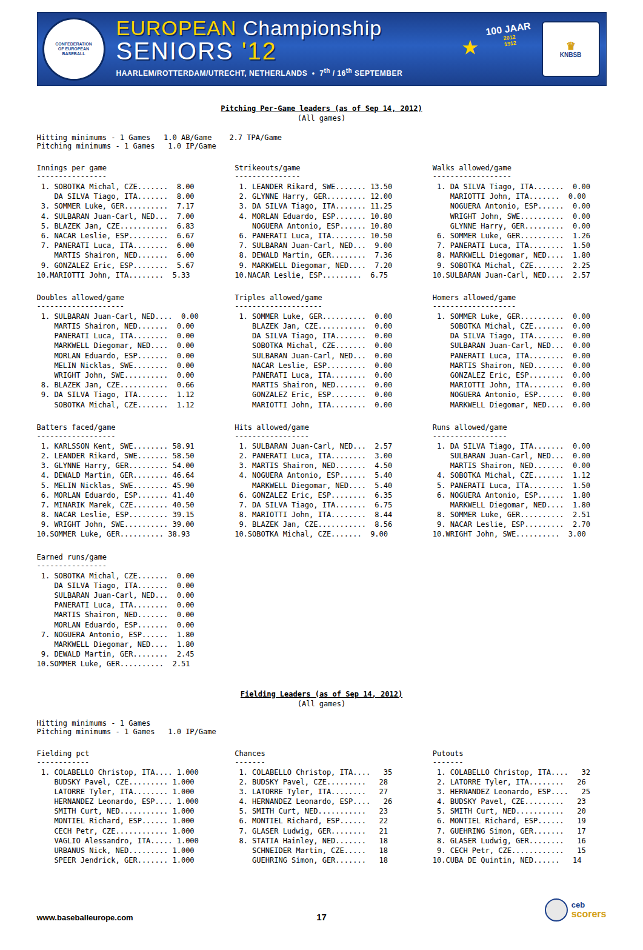CONFEDERATION
OF EUROPEAN
BASEBALL
EUROPEAN Championship
SENIORS '12
HAARLEM/ROTTERDAM/UTRECHT, NETHERLANDS • 7th / 16th SEPTEMBER
★
100 JAAR2012
1912
♛KNBSB
Pitching Per-Game leaders (as of Sep 14, 2012)
(All games)
Hitting minimums - 1 Games 1.0 AB/Game 2.7 TPA/Game Pitching minimums - 1 Games 1.0 IP/Game
Innings per game
----------------
 1. SOBOTKA Michal, CZE.......  8.00
    DA SILVA Tiago, ITA.......  8.00
 3. SOMMER Luke, GER..........  7.17
 4. SULBARAN Juan-Carl, NED...  7.00
 5. BLAZEK Jan, CZE...........  6.83
 6. NACAR Leslie, ESP.........  6.67
 7. PANERATI Luca, ITA........  6.00
    MARTIS Shairon, NED.......  6.00
 9. GONZALEZ Eric, ESP........  5.67
10.MARIOTTI John, ITA........  5.33
Strikeouts/game
---------------
 1. LEANDER Rikard, SWE....... 13.50
 2. GLYNNE Harry, GER......... 12.00
 3. DA SILVA Tiago, ITA....... 11.25
 4. MORLAN Eduardo, ESP....... 10.80
    NOGUERA Antonio, ESP...... 10.80
 6. PANERATI Luca, ITA........ 10.50
 7. SULBARAN Juan-Carl, NED...  9.00
 8. DEWALD Martin, GER........  7.36
 9. MARKWELL Diegomar, NED....  7.20
10.NACAR Leslie, ESP.........  6.75
Walks allowed/game
------------------
 1. DA SILVA Tiago, ITA.......  0.00
    MARIOTTI John, ITA.......  0.00
    NOGUERA Antonio, ESP......  0.00
    WRIGHT John, SWE..........  0.00
    GLYNNE Harry, GER.........  0.00
 6. SOMMER Luke, GER..........  1.26
 7. PANERATI Luca, ITA........  1.50
 8. MARKWELL Diegomar, NED....  1.80
 9. SOBOTKA Michal, CZE.......  2.25
10.SULBARAN Juan-Carl, NED....  2.57
Doubles allowed/game
--------------------
 1. SULBARAN Juan-Carl, NED....  0.00
    MARTIS Shairon, NED.......  0.00
    PANERATI Luca, ITA........  0.00
    MARKWELL Diegomar, NED....  0.00
    MORLAN Eduardo, ESP.......  0.00
    MELIN Nicklas, SWE........  0.00
    WRIGHT John, SWE..........  0.00
 8. BLAZEK Jan, CZE...........  0.66
 9. DA SILVA Tiago, ITA.......  1.12
    SOBOTKA Michal, CZE.......  1.12
Triples allowed/game
--------------------
 1. SOMMER Luke, GER..........  0.00
    BLAZEK Jan, CZE...........  0.00
    DA SILVA Tiago, ITA.......  0.00
    SOBOTKA Michal, CZE.......  0.00
    SULBARAN Juan-Carl, NED...  0.00
    NACAR Leslie, ESP.........  0.00
    PANERATI Luca, ITA........  0.00
    MARTIS Shairon, NED.......  0.00
    GONZALEZ Eric, ESP........  0.00
    MARIOTTI John, ITA........  0.00
Homers allowed/game
-------------------
 1. SOMMER Luke, GER..........  0.00
    SOBOTKA Michal, CZE.......  0.00
    DA SILVA Tiago, ITA.......  0.00
    SULBARAN Juan-Carl, NED...  0.00
    PANERATI Luca, ITA........  0.00
    MARTIS Shairon, NED.......  0.00
    GONZALEZ Eric, ESP........  0.00
    MARIOTTI John, ITA........  0.00
    NOGUERA Antonio, ESP......  0.00
    MARKWELL Diegomar, NED....  0.00
Batters faced/game
------------------
 1. KARLSSON Kent, SWE........ 58.91
 2. LEANDER Rikard, SWE....... 58.50
 3. GLYNNE Harry, GER......... 54.00
 4. DEWALD Martin, GER........ 46.64
 5. MELIN Nicklas, SWE........ 45.90
 6. MORLAN Eduardo, ESP....... 41.40
 7. MINARIK Marek, CZE........ 40.50
 8. NACAR Leslie, ESP......... 39.15
 9. WRIGHT John, SWE.......... 39.00
10.SOMMER Luke, GER.......... 38.93
Hits allowed/game
-----------------
 1. SULBARAN Juan-Carl, NED...  2.57
 2. PANERATI Luca, ITA........  3.00
 3. MARTIS Shairon, NED.......  4.50
 4. NOGUERA Antonio, ESP......  5.40
    MARKWELL Diegomar, NED....  5.40
 6. GONZALEZ Eric, ESP........  6.35
 7. DA SILVA Tiago, ITA.......  6.75
 8. MARIOTTI John, ITA........  8.44
 9. BLAZEK Jan, CZE...........  8.56
10.SOBOTKA Michal, CZE.......  9.00
Runs allowed/game
-----------------
 1. DA SILVA Tiago, ITA.......  0.00
    SULBARAN Juan-Carl, NED...  0.00
    MARTIS Shairon, NED.......  0.00
 4. SOBOTKA Michal, CZE.......  1.12
 5. PANERATI Luca, ITA........  1.50
 6. NOGUERA Antonio, ESP......  1.80
    MARKWELL Diegomar, NED....  1.80
 8. SOMMER Luke, GER..........  2.51
 9. NACAR Leslie, ESP.........  2.70
10.WRIGHT John, SWE..........  3.00
Earned runs/game
----------------
 1. SOBOTKA Michal, CZE.......  0.00
    DA SILVA Tiago, ITA.......  0.00
    SULBARAN Juan-Carl, NED...  0.00
    PANERATI Luca, ITA........  0.00
    MARTIS Shairon, NED.......  0.00
    MORLAN Eduardo, ESP.......  0.00
 7. NOGUERA Antonio, ESP......  1.80
    MARKWELL Diegomar, NED....  1.80
 9. DEWALD Martin, GER........  2.45
10.SOMMER Luke, GER..........  2.51
Fielding Leaders (as of Sep 14, 2012)
(All games)
Hitting minimums - 1 Games Pitching minimums - 1 Games 1.0 IP/Game
Fielding pct
------------
 1. COLABELLO Christop, ITA.... 1.000
    BUDSKY Pavel, CZE......... 1.000
    LATORRE Tyler, ITA........ 1.000
    HERNANDEZ Leonardo, ESP.... 1.000
    SMITH Curt, NED........... 1.000
    MONTIEL Richard, ESP...... 1.000
    CECH Petr, CZE............ 1.000
    VAGLIO Alessandro, ITA..... 1.000
    URBANUS Nick, NED......... 1.000
    SPEER Jendrick, GER....... 1.000
Chances
-------
 1. COLABELLO Christop, ITA....   35
 2. BUDSKY Pavel, CZE.........   28
 3. LATORRE Tyler, ITA........   27
 4. HERNANDEZ Leonardo, ESP....   26
 5. SMITH Curt, NED...........   23
 6. MONTIEL Richard, ESP......   22
 7. GLASER Ludwig, GER........   21
 8. STATIA Hainley, NED.......   18
    SCHNEIDER Martin, CZE.....   18
    GUEHRING Simon, GER.......   18
Putouts
-------
 1. COLABELLO Christop, ITA....   32
 2. LATORRE Tyler, ITA........   26
 3. HERNANDEZ Leonardo, ESP....   25
 4. BUDSKY Pavel, CZE.........   23
 5. SMITH Curt, NED...........   20
 6. MONTIEL Richard, ESP......   19
 7. GUEHRING Simon, GER.......   17
 8. GLASER Ludwig, GER........   16
 9. CECH Petr, CZE............   15
10.CUBA DE Quintin, NED......   14
www.baseballeurope.com
17
ceb
scorers